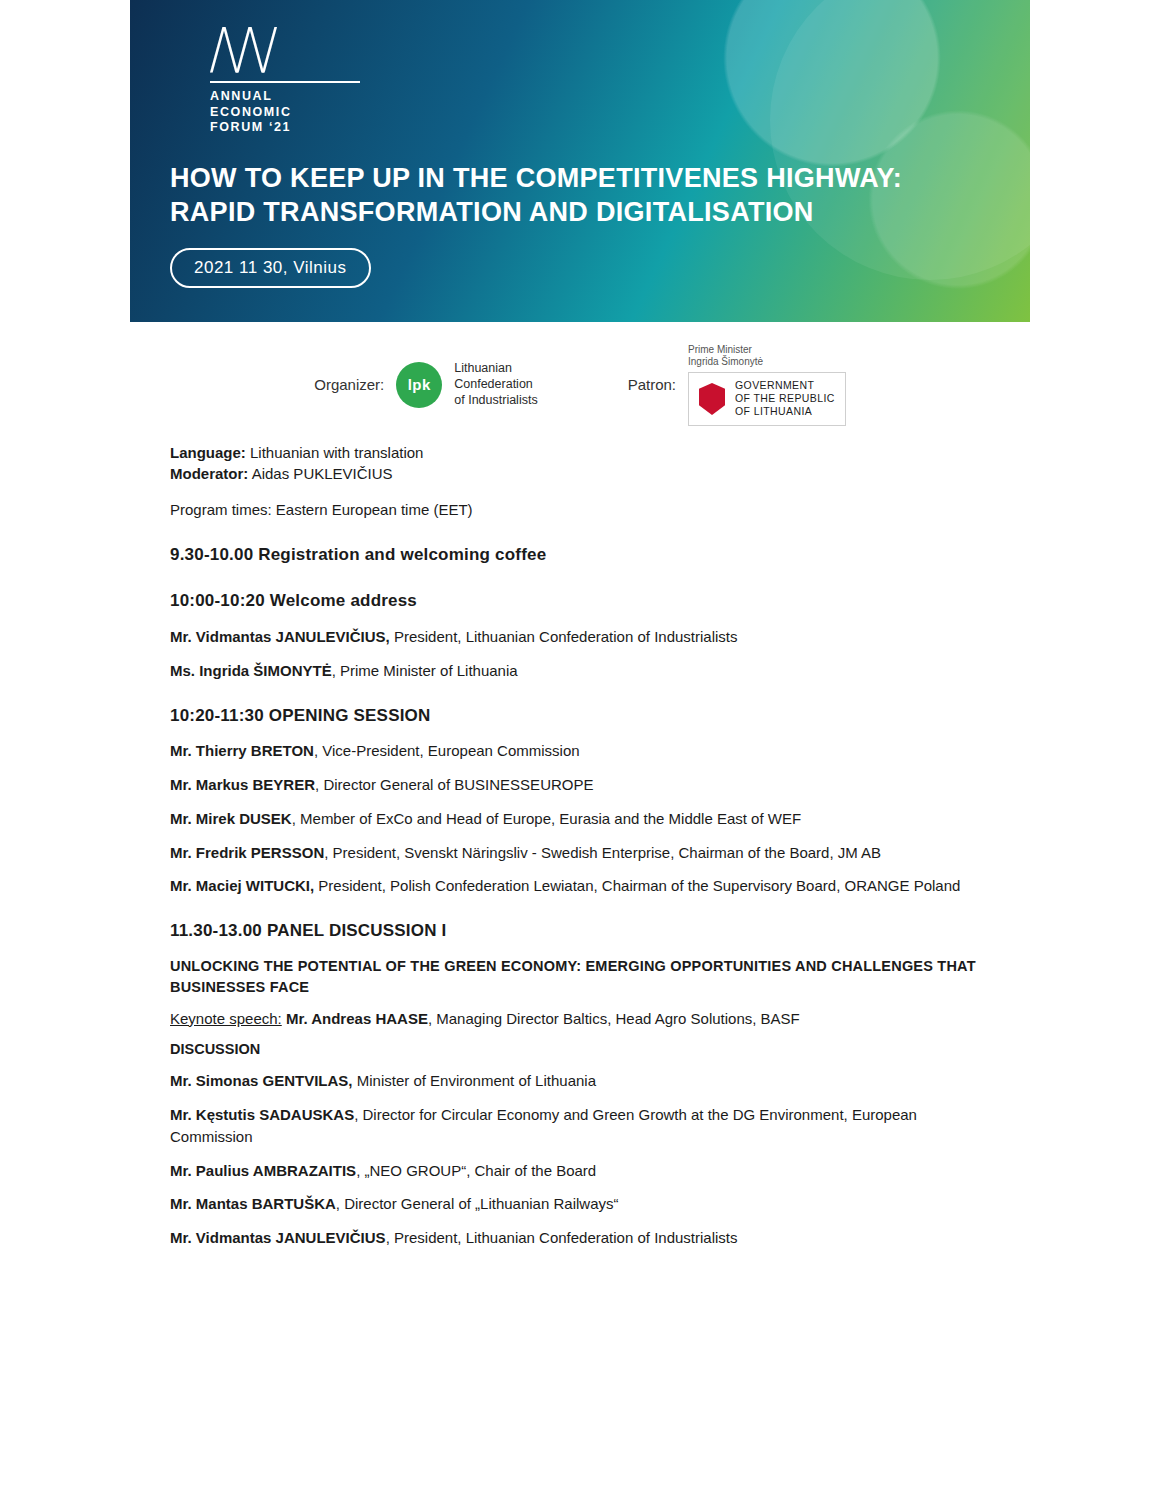/\/\/
ANNUAL
ECONOMIC
FORUM ‘21
How to keep up in the competitivenes highway:
Rapid transformation and digitalisation
2021 11 30, Vilnius
Organizer: lpk Lithuanian
Confederation
of Industrialists
Patron:
Prime Minister
Ingrida Šimonytė
GOVERNMENT
OF THE REPUBLIC
OF LITHUANIA
Language: Lithuanian with translation
Moderator: Aidas PUKLEVIČIUS
Program times: Eastern European time (EET)
9.30-10.00 Registration and welcoming coffee
10:00-10:20 Welcome address
Mr. Vidmantas JANULEVIČIUS, President, Lithuanian Confederation of Industrialists
Ms. Ingrida ŠIMONYTĖ, Prime Minister of Lithuania
10:20-11:30 OPENING SESSION
Mr. Thierry BRETON, Vice-President, European Commission
Mr. Markus BEYRER, Director General of BUSINESSEUROPE
Mr. Mirek DUSEK, Member of ExCo and Head of Europe, Eurasia and the Middle East of WEF
Mr. Fredrik PERSSON, President, Svenskt Näringsliv - Swedish Enterprise, Chairman of the Board, JM AB
Mr. Maciej WITUCKI, President, Polish Confederation Lewiatan, Chairman of the Supervisory Board, ORANGE Poland
11.30-13.00 PANEL DISCUSSION I
Unlocking the potential of the green economy: emerging opportunities and challenges that businesses face
Keynote speech: Mr. Andreas HAASE, Managing Director Baltics, Head Agro Solutions, BASF
Discussion
Mr. Simonas GENTVILAS, Minister of Environment of Lithuania
Mr. Kęstutis SADAUSKAS, Director for Circular Economy and Green Growth at the DG Environment, European Commission
Mr. Paulius AMBRAZAITIS, „NEO GROUP“, Chair of the Board
Mr. Mantas BARTUŠKA, Director General of „Lithuanian Railways“
Mr. Vidmantas JANULEVIČIUS, President, Lithuanian Confederation of Industrialists